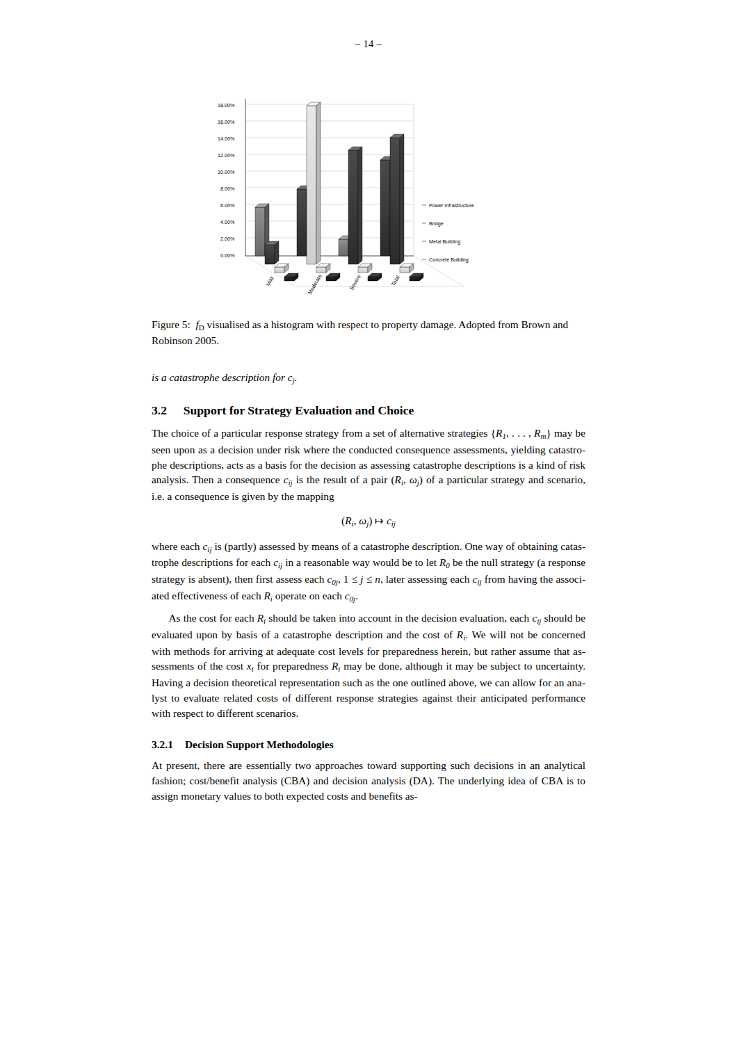– 14 –
18.00% 16.00% 14.00% 12.00% 10.00% 8.00% 6.00% 4.00% 2.00% 0.00% Power Infrastructure Bridge Metal Building Concrete Building Mild Moderate Severe Total
Figure 5: fD visualised as a histogram with respect to property damage. Adopted from Brown and Robinson 2005.
is a catastrophe description for cj.
3.2 Support for Strategy Evaluation and Choice
The choice of a particular response strategy from a set of alternative strategies {R1, . . . , Rm} may be seen upon as a decision under risk where the conducted consequence assessments, yielding catastrophe descriptions, acts as a basis for the decision as assessing catastrophe descriptions is a kind of risk analysis. Then a consequence cij is the result of a pair (Ri, ωj) of a particular strategy and scenario, i.e. a consequence is given by the mapping
(Ri, ωj) ↦ cij
where each cij is (partly) assessed by means of a catastrophe description. One way of obtaining catastrophe descriptions for each cij in a reasonable way would be to let R0 be the null strategy (a response strategy is absent), then first assess each c0j, 1 ≤ j ≤ n, later assessing each cij from having the associated effectiveness of each Ri operate on each c0j.
As the cost for each Ri should be taken into account in the decision evaluation, each cij should be evaluated upon by basis of a catastrophe description and the cost of Ri. We will not be concerned with methods for arriving at adequate cost levels for preparedness herein, but rather assume that assessments of the cost xi for preparedness Ri may be done, although it may be subject to uncertainty. Having a decision theoretical representation such as the one outlined above, we can allow for an analyst to evaluate related costs of different response strategies against their anticipated performance with respect to different scenarios.
3.2.1 Decision Support Methodologies
At present, there are essentially two approaches toward supporting such decisions in an analytical fashion; cost/benefit analysis (CBA) and decision analysis (DA). The underlying idea of CBA is to assign monetary values to both expected costs and benefits as-